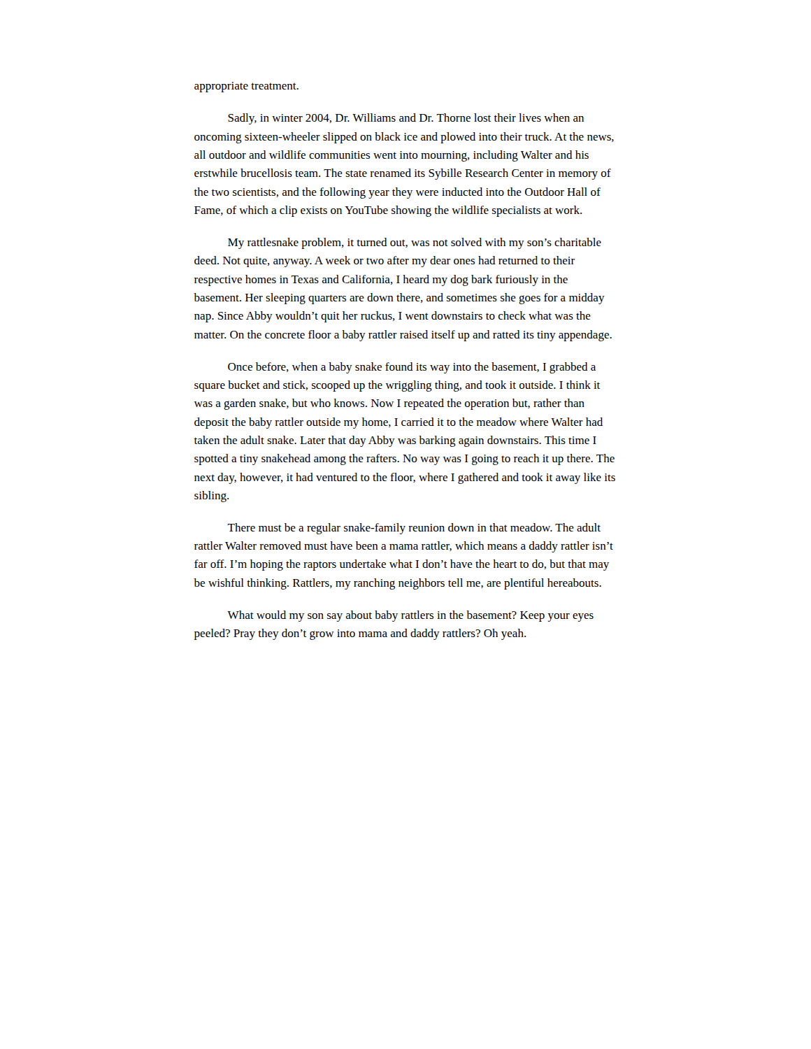appropriate treatment.
Sadly, in winter 2004, Dr. Williams and Dr. Thorne lost their lives when an oncoming sixteen-wheeler slipped on black ice and plowed into their truck. At the news, all outdoor and wildlife communities went into mourning, including Walter and his erstwhile brucellosis team. The state renamed its Sybille Research Center in memory of the two scientists, and the following year they were inducted into the Outdoor Hall of Fame, of which a clip exists on YouTube showing the wildlife specialists at work.
My rattlesnake problem, it turned out, was not solved with my son’s charitable deed. Not quite, anyway. A week or two after my dear ones had returned to their respective homes in Texas and California, I heard my dog bark furiously in the basement. Her sleeping quarters are down there, and sometimes she goes for a midday nap. Since Abby wouldn’t quit her ruckus, I went downstairs to check what was the matter. On the concrete floor a baby rattler raised itself up and ratted its tiny appendage.
Once before, when a baby snake found its way into the basement, I grabbed a square bucket and stick, scooped up the wriggling thing, and took it outside. I think it was a garden snake, but who knows. Now I repeated the operation but, rather than deposit the baby rattler outside my home, I carried it to the meadow where Walter had taken the adult snake. Later that day Abby was barking again downstairs. This time I spotted a tiny snakehead among the rafters. No way was I going to reach it up there. The next day, however, it had ventured to the floor, where I gathered and took it away like its sibling.
There must be a regular snake-family reunion down in that meadow. The adult rattler Walter removed must have been a mama rattler, which means a daddy rattler isn’t far off. I’m hoping the raptors undertake what I don’t have the heart to do, but that may be wishful thinking. Rattlers, my ranching neighbors tell me, are plentiful hereabouts.
What would my son say about baby rattlers in the basement? Keep your eyes peeled? Pray they don’t grow into mama and daddy rattlers? Oh yeah.